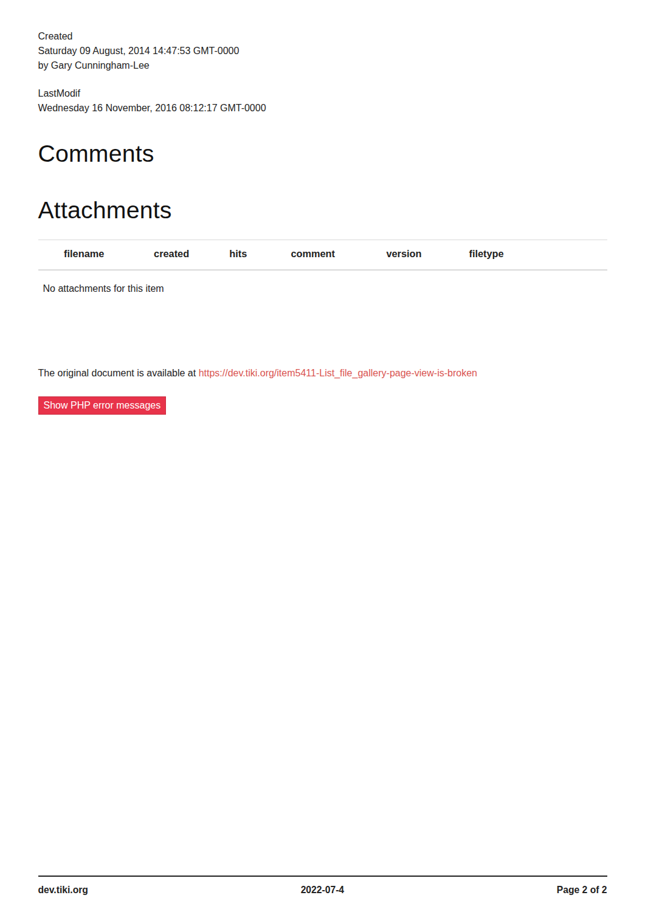Created
Saturday 09 August, 2014 14:47:53 GMT-0000
by Gary Cunningham-Lee
LastModif
Wednesday 16 November, 2016 08:12:17 GMT-0000
Comments
Attachments
| filename | created | hits | comment | version | filetype | |
| --- | --- | --- | --- | --- | --- | --- |
| No attachments for this item |
The original document is available at https://dev.tiki.org/item5411-List_file_gallery-page-view-is-broken
Show PHP error messages
dev.tiki.org
2022-07-4
Page 2 of 2